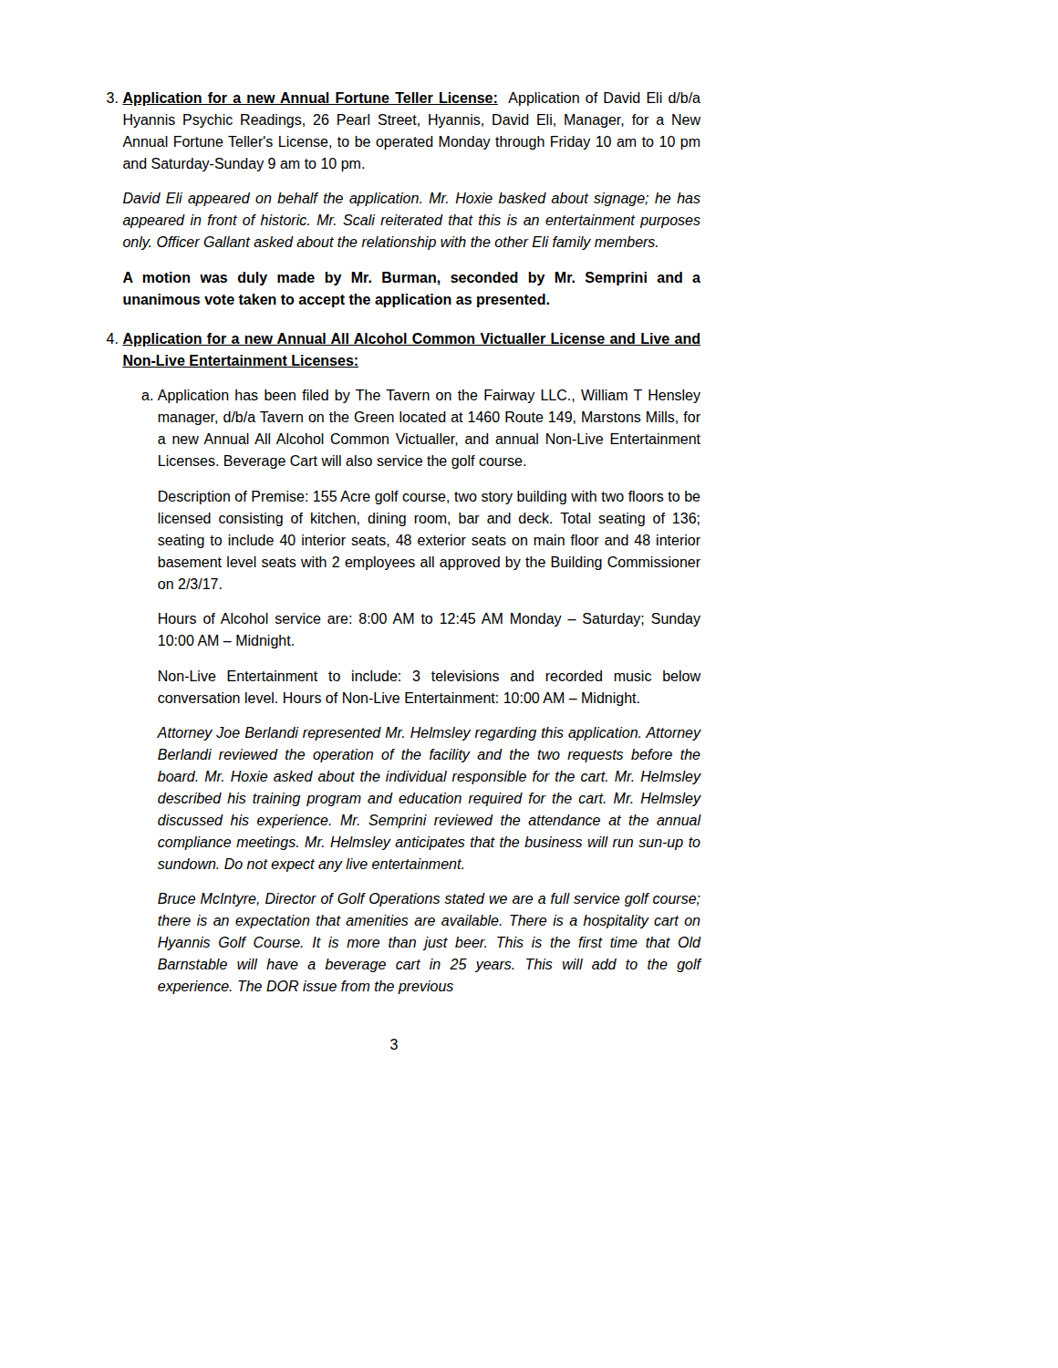Application for a new Annual Fortune Teller License: Application of David Eli d/b/a Hyannis Psychic Readings, 26 Pearl Street, Hyannis, David Eli, Manager, for a New Annual Fortune Teller's License, to be operated Monday through Friday 10 am to 10 pm and Saturday-Sunday 9 am to 10 pm.
David Eli appeared on behalf the application. Mr. Hoxie basked about signage; he has appeared in front of historic. Mr. Scali reiterated that this is an entertainment purposes only. Officer Gallant asked about the relationship with the other Eli family members.
A motion was duly made by Mr. Burman, seconded by Mr. Semprini and a unanimous vote taken to accept the application as presented.
Application for a new Annual All Alcohol Common Victualler License and Live and Non-Live Entertainment Licenses:
Application has been filed by The Tavern on the Fairway LLC., William T Hensley manager, d/b/a Tavern on the Green located at 1460 Route 149, Marstons Mills, for a new Annual All Alcohol Common Victualler, and annual Non-Live Entertainment Licenses. Beverage Cart will also service the golf course.
Description of Premise: 155 Acre golf course, two story building with two floors to be licensed consisting of kitchen, dining room, bar and deck. Total seating of 136; seating to include 40 interior seats, 48 exterior seats on main floor and 48 interior basement level seats with 2 employees all approved by the Building Commissioner on 2/3/17.
Hours of Alcohol service are: 8:00 AM to 12:45 AM Monday – Saturday; Sunday 10:00 AM – Midnight.
Non-Live Entertainment to include: 3 televisions and recorded music below conversation level. Hours of Non-Live Entertainment: 10:00 AM – Midnight.
Attorney Joe Berlandi represented Mr. Helmsley regarding this application. Attorney Berlandi reviewed the operation of the facility and the two requests before the board. Mr. Hoxie asked about the individual responsible for the cart. Mr. Helmsley described his training program and education required for the cart. Mr. Helmsley discussed his experience. Mr. Semprini reviewed the attendance at the annual compliance meetings. Mr. Helmsley anticipates that the business will run sun-up to sundown. Do not expect any live entertainment.
Bruce McIntyre, Director of Golf Operations stated we are a full service golf course; there is an expectation that amenities are available. There is a hospitality cart on Hyannis Golf Course. It is more than just beer. This is the first time that Old Barnstable will have a beverage cart in 25 years. This will add to the golf experience. The DOR issue from the previous
3